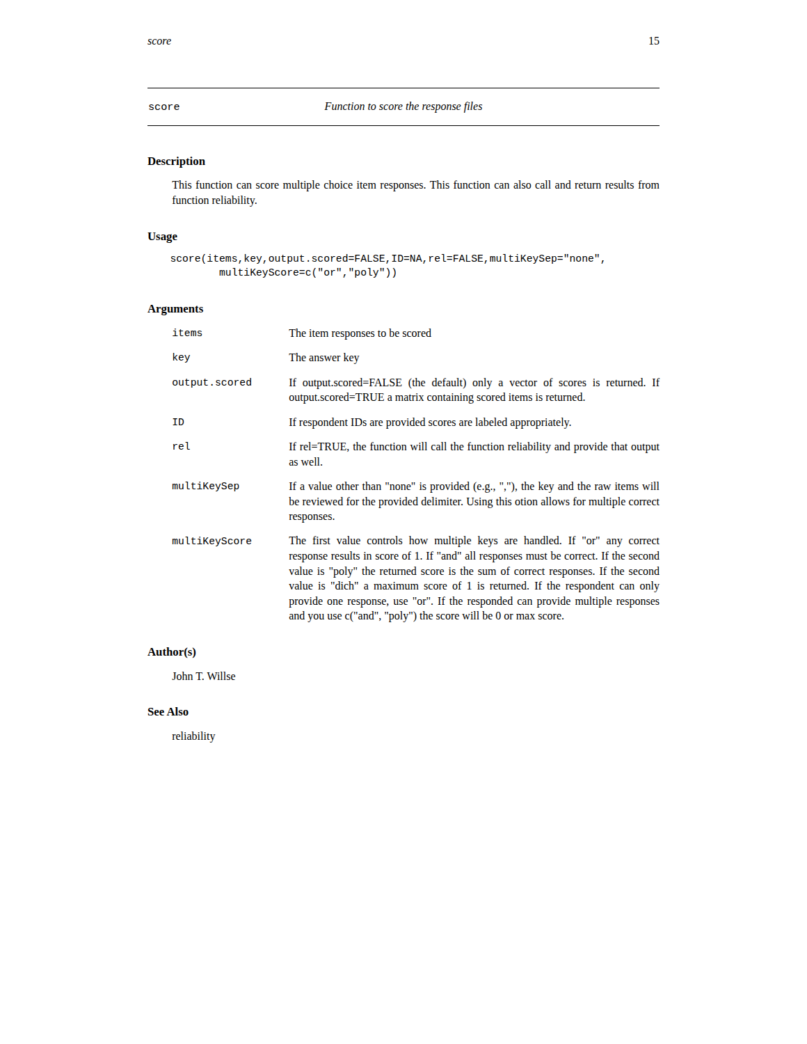score 15
| score | Function to score the response files | |
Description
This function can score multiple choice item responses. This function can also call and return results from function reliability.
Usage
score(items,key,output.scored=FALSE,ID=NA,rel=FALSE,multiKeySep="none",
        multiKeyScore=c("or","poly"))
Arguments
items
The item responses to be scored
key
The answer key
output.scored
If output.scored=FALSE (the default) only a vector of scores is returned. If output.scored=TRUE a matrix containing scored items is returned.
ID
If respondent IDs are provided scores are labeled appropriately.
rel
If rel=TRUE, the function will call the function reliability and provide that output as well.
multiKeySep
If a value other than "none" is provided (e.g., ","), the key and the raw items will be reviewed for the provided delimiter. Using this otion allows for multiple correct responses.
multiKeyScore
The first value controls how multiple keys are handled. If "or" any correct response results in score of 1. If "and" all responses must be correct. If the second value is "poly" the returned score is the sum of correct responses. If the second value is "dich" a maximum score of 1 is returned. If the respondent can only provide one response, use "or". If the responded can provide multiple responses and you use c("and", "poly") the score will be 0 or max score.
Author(s)
John T. Willse
See Also
reliability